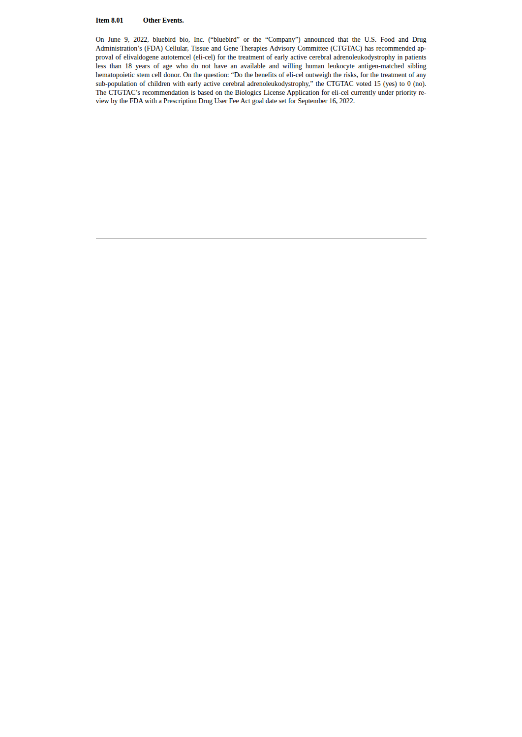Item 8.01 Other Events.
On June 9, 2022, bluebird bio, Inc. (“bluebird” or the “Company”) announced that the U.S. Food and Drug Administration’s (FDA) Cellular, Tissue and Gene Therapies Advisory Committee (CTGTAC) has recommended approval of elivaldogene autotemcel (eli-cel) for the treatment of early active cerebral adrenoleukodystrophy in patients less than 18 years of age who do not have an available and willing human leukocyte antigen-matched sibling hematopoietic stem cell donor. On the question: “Do the benefits of eli-cel outweigh the risks, for the treatment of any sub-population of children with early active cerebral adrenoleukodystrophy,” the CTGTAC voted 15 (yes) to 0 (no). The CTGTAC’s recommendation is based on the Biologics License Application for eli-cel currently under priority review by the FDA with a Prescription Drug User Fee Act goal date set for September 16, 2022.